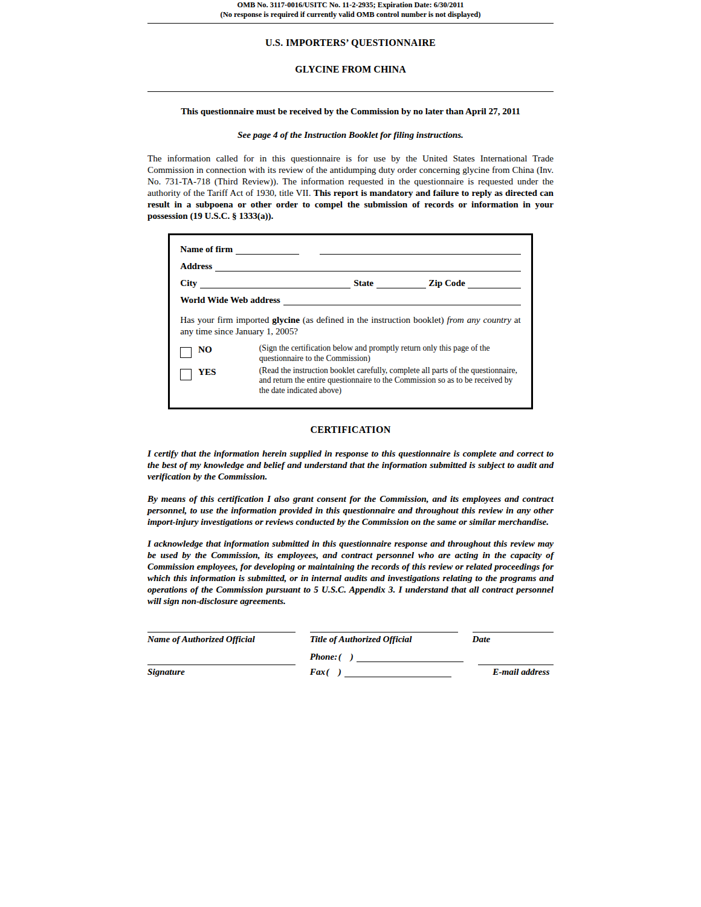OMB No. 3117-0016/USITC No. 11-2-2935; Expiration Date: 6/30/2011
(No response is required if currently valid OMB control number is not displayed)
U.S. IMPORTERS’ QUESTIONNAIRE
GLYCINE FROM CHINA
This questionnaire must be received by the Commission by no later than April 27, 2011
See page 4 of the Instruction Booklet for filing instructions.
The information called for in this questionnaire is for use by the United States International Trade Commission in connection with its review of the antidumping duty order concerning glycine from China (Inv. No. 731-TA-718 (Third Review)). The information requested in the questionnaire is requested under the authority of the Tariff Act of 1930, title VII. This report is mandatory and failure to reply as directed can result in a subpoena or other order to compel the submission of records or information in your possession (19 U.S.C. § 1333(a)).
Name of firm
Address
City State Zip Code
World Wide Web address
Has your firm imported glycine (as defined in the instruction booklet) from any country at any time since January 1, 2005?
NO (Sign the certification below and promptly return only this page of the questionnaire to the Commission)
YES (Read the instruction booklet carefully, complete all parts of the questionnaire, and return the entire questionnaire to the Commission so as to be received by the date indicated above)
CERTIFICATION
I certify that the information herein supplied in response to this questionnaire is complete and correct to the best of my knowledge and belief and understand that the information submitted is subject to audit and verification by the Commission.
By means of this certification I also grant consent for the Commission, and its employees and contract personnel, to use the information provided in this questionnaire and throughout this review in any other import-injury investigations or reviews conducted by the Commission on the same or similar merchandise.
I acknowledge that information submitted in this questionnaire response and throughout this review may be used by the Commission, its employees, and contract personnel who are acting in the capacity of Commission employees, for developing or maintaining the records of this review or related proceedings for which this information is submitted, or in internal audits and investigations relating to the programs and operations of the Commission pursuant to 5 U.S.C. Appendix 3. I understand that all contract personnel will sign non-disclosure agreements.
Name of Authorized Official
Title of Authorized Official
Date
Signature
Phone: ( )
Fax ( )
E-mail address